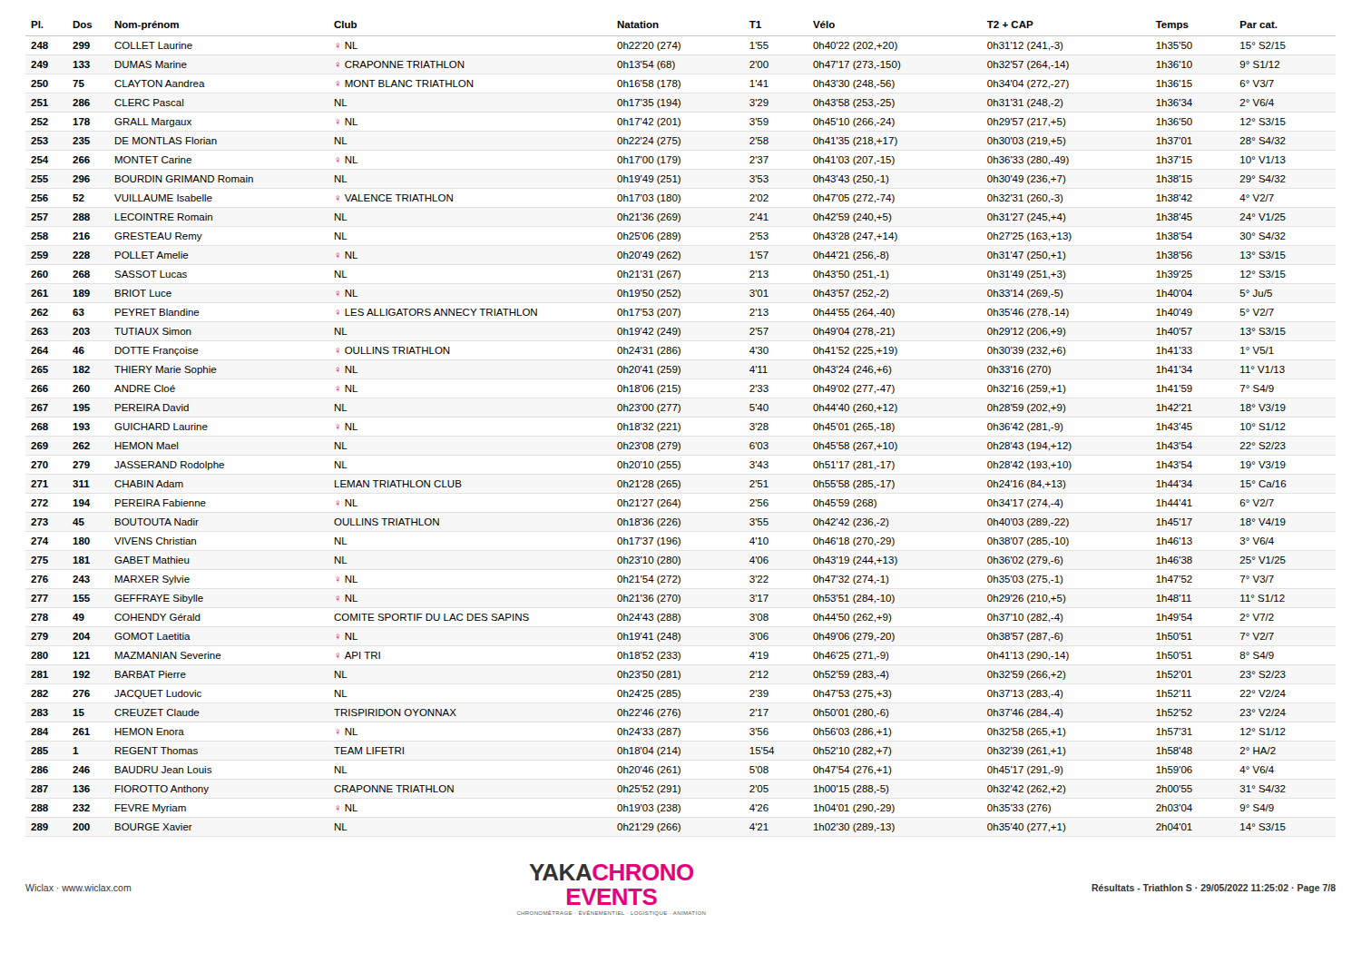| Pl. | Dos | Nom-prénom | Club | Natation | T1 | Vélo | T2 + CAP | Temps | Par cat. |
| --- | --- | --- | --- | --- | --- | --- | --- | --- | --- |
| 248 | 299 | COLLET Laurine | ♀ NL | 0h22'20 (274) | 1'55 | 0h40'22 (202,+20) | 0h31'12 (241,-3) | 1h35'50 | 15° S2/15 |
| 249 | 133 | DUMAS Marine | ♀ CRAPONNE TRIATHLON | 0h13'54 (68) | 2'00 | 0h47'17 (273,-150) | 0h32'57 (264,-14) | 1h36'10 | 9° S1/12 |
| 250 | 75 | CLAYTON Aandrea | ♀ MONT BLANC TRIATHLON | 0h16'58 (178) | 1'41 | 0h43'30 (248,-56) | 0h34'04 (272,-27) | 1h36'15 | 6° V3/7 |
| 251 | 286 | CLERC Pascal | NL | 0h17'35 (194) | 3'29 | 0h43'58 (253,-25) | 0h31'31 (248,-2) | 1h36'34 | 2° V6/4 |
| 252 | 178 | GRALL Margaux | ♀ NL | 0h17'42 (201) | 3'59 | 0h45'10 (266,-24) | 0h29'57 (217,+5) | 1h36'50 | 12° S3/15 |
| 253 | 235 | DE MONTLAS Florian | NL | 0h22'24 (275) | 2'58 | 0h41'35 (218,+17) | 0h30'03 (219,+5) | 1h37'01 | 28° S4/32 |
| 254 | 266 | MONTET Carine | ♀ NL | 0h17'00 (179) | 2'37 | 0h41'03 (207,-15) | 0h36'33 (280,-49) | 1h37'15 | 10° V1/13 |
| 255 | 296 | BOURDIN GRIMAND Romain | NL | 0h19'49 (251) | 3'53 | 0h43'43 (250,-1) | 0h30'49 (236,+7) | 1h38'15 | 29° S4/32 |
| 256 | 52 | VUILLAUME Isabelle | ♀ VALENCE TRIATHLON | 0h17'03 (180) | 2'02 | 0h47'05 (272,-74) | 0h32'31 (260,-3) | 1h38'42 | 4° V2/7 |
| 257 | 288 | LECOINTRE Romain | NL | 0h21'36 (269) | 2'41 | 0h42'59 (240,+5) | 0h31'27 (245,+4) | 1h38'45 | 24° V1/25 |
| 258 | 216 | GRESTEAU Remy | NL | 0h25'06 (289) | 2'53 | 0h43'28 (247,+14) | 0h27'25 (163,+13) | 1h38'54 | 30° S4/32 |
| 259 | 228 | POLLET Amelie | ♀ NL | 0h20'49 (262) | 1'57 | 0h44'21 (256,-8) | 0h31'47 (250,+1) | 1h38'56 | 13° S3/15 |
| 260 | 268 | SASSOT Lucas | NL | 0h21'31 (267) | 2'13 | 0h43'50 (251,-1) | 0h31'49 (251,+3) | 1h39'25 | 12° S3/15 |
| 261 | 189 | BRIOT Luce | ♀ NL | 0h19'50 (252) | 3'01 | 0h43'57 (252,-2) | 0h33'14 (269,-5) | 1h40'04 | 5° Ju/5 |
| 262 | 63 | PEYRET Blandine | ♀ LES ALLIGATORS ANNECY TRIATHLON | 0h17'53 (207) | 2'13 | 0h44'55 (264,-40) | 0h35'46 (278,-14) | 1h40'49 | 5° V2/7 |
| 263 | 203 | TUTIAUX Simon | NL | 0h19'42 (249) | 2'57 | 0h49'04 (278,-21) | 0h29'12 (206,+9) | 1h40'57 | 13° S3/15 |
| 264 | 46 | DOTTE Françoise | ♀ OULLINS TRIATHLON | 0h24'31 (286) | 4'30 | 0h41'52 (225,+19) | 0h30'39 (232,+6) | 1h41'33 | 1° V5/1 |
| 265 | 182 | THIERY Marie Sophie | ♀ NL | 0h20'41 (259) | 4'11 | 0h43'24 (246,+6) | 0h33'16 (270) | 1h41'34 | 11° V1/13 |
| 266 | 260 | ANDRE Cloé | ♀ NL | 0h18'06 (215) | 2'33 | 0h49'02 (277,-47) | 0h32'16 (259,+1) | 1h41'59 | 7° S4/9 |
| 267 | 195 | PEREIRA David | NL | 0h23'00 (277) | 5'40 | 0h44'40 (260,+12) | 0h28'59 (202,+9) | 1h42'21 | 18° V3/19 |
| 268 | 193 | GUICHARD Laurine | ♀ NL | 0h18'32 (221) | 3'28 | 0h45'01 (265,-18) | 0h36'42 (281,-9) | 1h43'45 | 10° S1/12 |
| 269 | 262 | HEMON Mael | NL | 0h23'08 (279) | 6'03 | 0h45'58 (267,+10) | 0h28'43 (194,+12) | 1h43'54 | 22° S2/23 |
| 270 | 279 | JASSERAND Rodolphe | NL | 0h20'10 (255) | 3'43 | 0h51'17 (281,-17) | 0h28'42 (193,+10) | 1h43'54 | 19° V3/19 |
| 271 | 311 | CHABIN Adam | LEMAN TRIATHLON CLUB | 0h21'28 (265) | 2'51 | 0h55'58 (285,-17) | 0h24'16 (84,+13) | 1h44'34 | 15° Ca/16 |
| 272 | 194 | PEREIRA Fabienne | ♀ NL | 0h21'27 (264) | 2'56 | 0h45'59 (268) | 0h34'17 (274,-4) | 1h44'41 | 6° V2/7 |
| 273 | 45 | BOUTOUTA Nadir | OULLINS TRIATHLON | 0h18'36 (226) | 3'55 | 0h42'42 (236,-2) | 0h40'03 (289,-22) | 1h45'17 | 18° V4/19 |
| 274 | 180 | VIVENS Christian | NL | 0h17'37 (196) | 4'10 | 0h46'18 (270,-29) | 0h38'07 (285,-10) | 1h46'13 | 3° V6/4 |
| 275 | 181 | GABET Mathieu | NL | 0h23'10 (280) | 4'06 | 0h43'19 (244,+13) | 0h36'02 (279,-6) | 1h46'38 | 25° V1/25 |
| 276 | 243 | MARXER Sylvie | ♀ NL | 0h21'54 (272) | 3'22 | 0h47'32 (274,-1) | 0h35'03 (275,-1) | 1h47'52 | 7° V3/7 |
| 277 | 155 | GEFFRAYE Sibylle | ♀ NL | 0h21'36 (270) | 3'17 | 0h53'51 (284,-10) | 0h29'26 (210,+5) | 1h48'11 | 11° S1/12 |
| 278 | 49 | COHENDY Gérald | COMITE SPORTIF DU LAC DES SAPINS | 0h24'43 (288) | 3'08 | 0h44'50 (262,+9) | 0h37'10 (282,-4) | 1h49'54 | 2° V7/2 |
| 279 | 204 | GOMOT Laetitia | ♀ NL | 0h19'41 (248) | 3'06 | 0h49'06 (279,-20) | 0h38'57 (287,-6) | 1h50'51 | 7° V2/7 |
| 280 | 121 | MAZMANIAN Severine | ♀ API TRI | 0h18'52 (233) | 4'19 | 0h46'25 (271,-9) | 0h41'13 (290,-14) | 1h50'51 | 8° S4/9 |
| 281 | 192 | BARBAT Pierre | NL | 0h23'50 (281) | 2'12 | 0h52'59 (283,-4) | 0h32'59 (266,+2) | 1h52'01 | 23° S2/23 |
| 282 | 276 | JACQUET Ludovic | NL | 0h24'25 (285) | 2'39 | 0h47'53 (275,+3) | 0h37'13 (283,-4) | 1h52'11 | 22° V2/24 |
| 283 | 15 | CREUZET Claude | TRISPIRIDON OYONNAX | 0h22'46 (276) | 2'17 | 0h50'01 (280,-6) | 0h37'46 (284,-4) | 1h52'52 | 23° V2/24 |
| 284 | 261 | HEMON Enora | ♀ NL | 0h24'33 (287) | 3'56 | 0h56'03 (286,+1) | 0h32'58 (265,+1) | 1h57'31 | 12° S1/12 |
| 285 | 1 | REGENT Thomas | TEAM LIFETRI | 0h18'04 (214) | 15'54 | 0h52'10 (282,+7) | 0h32'39 (261,+1) | 1h58'48 | 2° HA/2 |
| 286 | 246 | BAUDRU Jean Louis | NL | 0h20'46 (261) | 5'08 | 0h47'54 (276,+1) | 0h45'17 (291,-9) | 1h59'06 | 4° V6/4 |
| 287 | 136 | FIOROTTO Anthony | CRAPONNE TRIATHLON | 0h25'52 (291) | 2'05 | 1h00'15 (288,-5) | 0h32'42 (262,+2) | 2h00'55 | 31° S4/32 |
| 288 | 232 | FEVRE Myriam | ♀ NL | 0h19'03 (238) | 4'26 | 1h04'01 (290,-29) | 0h35'33 (276) | 2h03'04 | 9° S4/9 |
| 289 | 200 | BOURGE Xavier | NL | 0h21'29 (266) | 4'21 | 1h02'30 (289,-13) | 0h35'40 (277,+1) | 2h04'01 | 14° S3/15 |
Wiclax · www.wiclax.com
YAKACHRONO
EVENTS
CHRONOMÉTRAGE · ÉVÉNEMENTIEL · LOGISTIQUE · ANIMATION
Résultats - Triathlon S · 29/05/2022 11:25:02 · Page 7/8